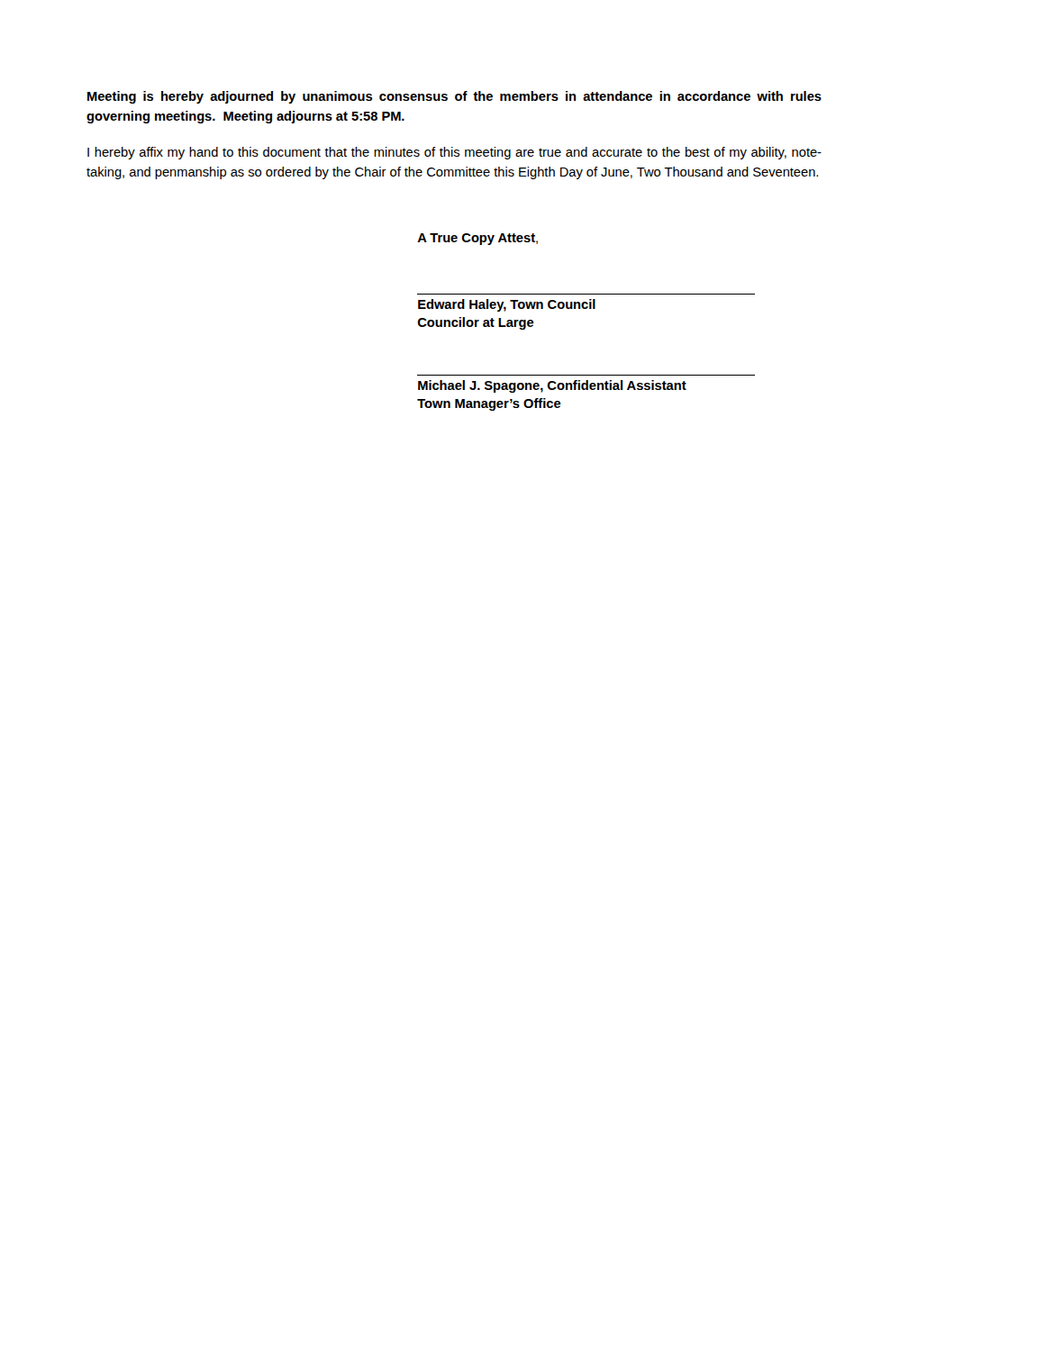Meeting is hereby adjourned by unanimous consensus of the members in attendance in accordance with rules governing meetings. Meeting adjourns at 5:58 PM.
I hereby affix my hand to this document that the minutes of this meeting are true and accurate to the best of my ability, note-taking, and penmanship as so ordered by the Chair of the Committee this Eighth Day of June, Two Thousand and Seventeen.
A True Copy Attest,
Edward Haley, Town Council
Councilor at Large
Michael J. Spagone, Confidential Assistant
Town Manager’s Office